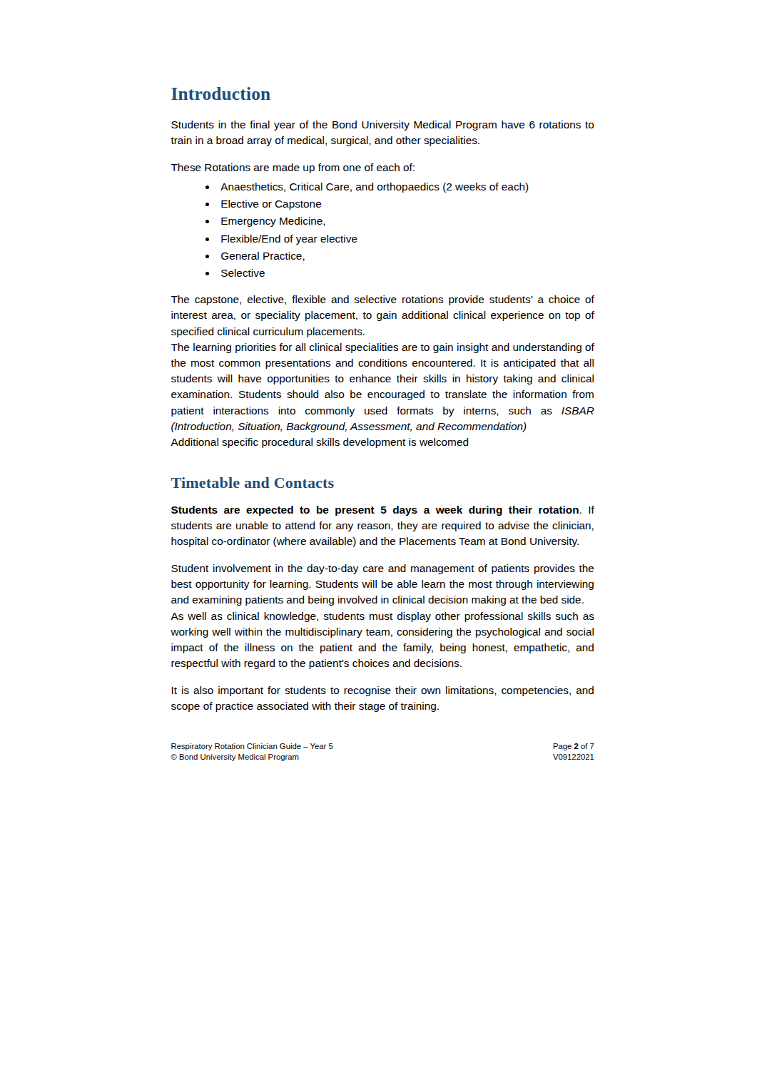Introduction
Students in the final year of the Bond University Medical Program have 6 rotations to train in a broad array of medical, surgical, and other specialities.
These Rotations are made up from one of each of:
Anaesthetics, Critical Care, and orthopaedics (2 weeks of each)
Elective or Capstone
Emergency Medicine,
Flexible/End of year elective
General Practice,
Selective
The capstone, elective, flexible and selective rotations provide students’ a choice of interest area, or speciality placement, to gain additional clinical experience on top of specified clinical curriculum placements.
The learning priorities for all clinical specialities are to gain insight and understanding of the most common presentations and conditions encountered. It is anticipated that all students will have opportunities to enhance their skills in history taking and clinical examination. Students should also be encouraged to translate the information from patient interactions into commonly used formats by interns, such as ISBAR (Introduction, Situation, Background, Assessment, and Recommendation)
Additional specific procedural skills development is welcomed
Timetable and Contacts
Students are expected to be present 5 days a week during their rotation. If students are unable to attend for any reason, they are required to advise the clinician, hospital co-ordinator (where available) and the Placements Team at Bond University.
Student involvement in the day-to-day care and management of patients provides the best opportunity for learning. Students will be able learn the most through interviewing and examining patients and being involved in clinical decision making at the bed side.
As well as clinical knowledge, students must display other professional skills such as working well within the multidisciplinary team, considering the psychological and social impact of the illness on the patient and the family, being honest, empathetic, and respectful with regard to the patient's choices and decisions.
It is also important for students to recognise their own limitations, competencies, and scope of practice associated with their stage of training.
Respiratory Rotation Clinician Guide – Year 5
© Bond University Medical Program
Page 2 of 7
V09122021